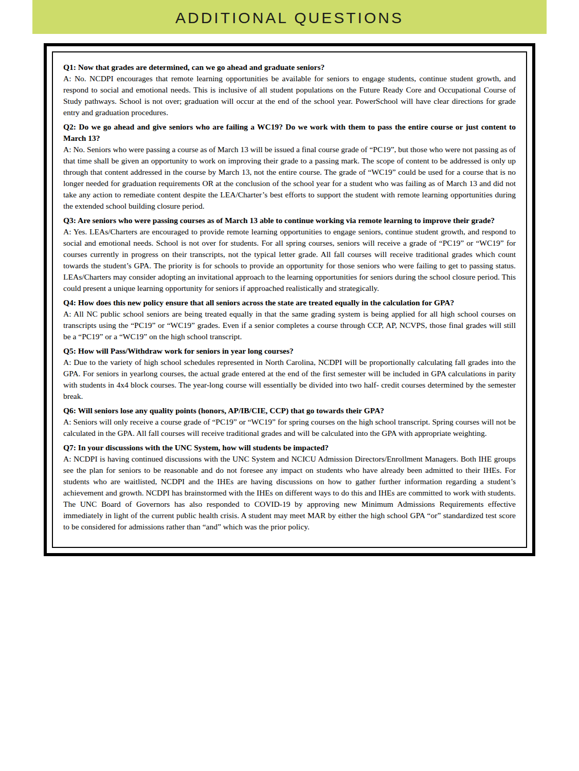ADDITIONAL QUESTIONS
Q1: Now that grades are determined, can we go ahead and graduate seniors?
A: No. NCDPI encourages that remote learning opportunities be available for seniors to engage students, continue student growth, and respond to social and emotional needs. This is inclusive of all student populations on the Future Ready Core and Occupational Course of Study pathways. School is not over; graduation will occur at the end of the school year. PowerSchool will have clear directions for grade entry and graduation procedures.
Q2: Do we go ahead and give seniors who are failing a WC19? Do we work with them to pass the entire course or just content to March 13?
A: No. Seniors who were passing a course as of March 13 will be issued a final course grade of “PC19”, but those who were not passing as of that time shall be given an opportunity to work on improving their grade to a passing mark. The scope of content to be addressed is only up through that content addressed in the course by March 13, not the entire course. The grade of “WC19” could be used for a course that is no longer needed for graduation requirements OR at the conclusion of the school year for a student who was failing as of March 13 and did not take any action to remediate content despite the LEA/Charter’s best efforts to support the student with remote learning opportunities during the extended school building closure period.
Q3: Are seniors who were passing courses as of March 13 able to continue working via remote learning to improve their grade?
A: Yes. LEAs/Charters are encouraged to provide remote learning opportunities to engage seniors, continue student growth, and respond to social and emotional needs. School is not over for students. For all spring courses, seniors will receive a grade of “PC19” or “WC19” for courses currently in progress on their transcripts, not the typical letter grade. All fall courses will receive traditional grades which count towards the student’s GPA. The priority is for schools to provide an opportunity for those seniors who were failing to get to passing status. LEAs/Charters may consider adopting an invitational approach to the learning opportunities for seniors during the school closure period. This could present a unique learning opportunity for seniors if approached realistically and strategically.
Q4: How does this new policy ensure that all seniors across the state are treated equally in the calculation for GPA?
A: All NC public school seniors are being treated equally in that the same grading system is being applied for all high school courses on transcripts using the “PC19” or “WC19” grades. Even if a senior completes a course through CCP, AP, NCVPS, those final grades will still be a “PC19” or a “WC19” on the high school transcript.
Q5: How will Pass/Withdraw work for seniors in year long courses?
A: Due to the variety of high school schedules represented in North Carolina, NCDPI will be proportionally calculating fall grades into the GPA. For seniors in yearlong courses, the actual grade entered at the end of the first semester will be included in GPA calculations in parity with students in 4x4 block courses. The year-long course will essentially be divided into two half- credit courses determined by the semester break.
Q6: Will seniors lose any quality points (honors, AP/IB/CIE, CCP) that go towards their GPA?
A: Seniors will only receive a course grade of “PC19” or “WC19” for spring courses on the high school transcript. Spring courses will not be calculated in the GPA. All fall courses will receive traditional grades and will be calculated into the GPA with appropriate weighting.
Q7: In your discussions with the UNC System, how will students be impacted?
A: NCDPI is having continued discussions with the UNC System and NCICU Admission Directors/Enrollment Managers. Both IHE groups see the plan for seniors to be reasonable and do not foresee any impact on students who have already been admitted to their IHEs. For students who are waitlisted, NCDPI and the IHEs are having discussions on how to gather further information regarding a student’s achievement and growth. NCDPI has brainstormed with the IHEs on different ways to do this and IHEs are committed to work with students. The UNC Board of Governors has also responded to COVID-19 by approving new Minimum Admissions Requirements effective immediately in light of the current public health crisis. A student may meet MAR by either the high school GPA “or” standardized test score to be considered for admissions rather than “and” which was the prior policy.